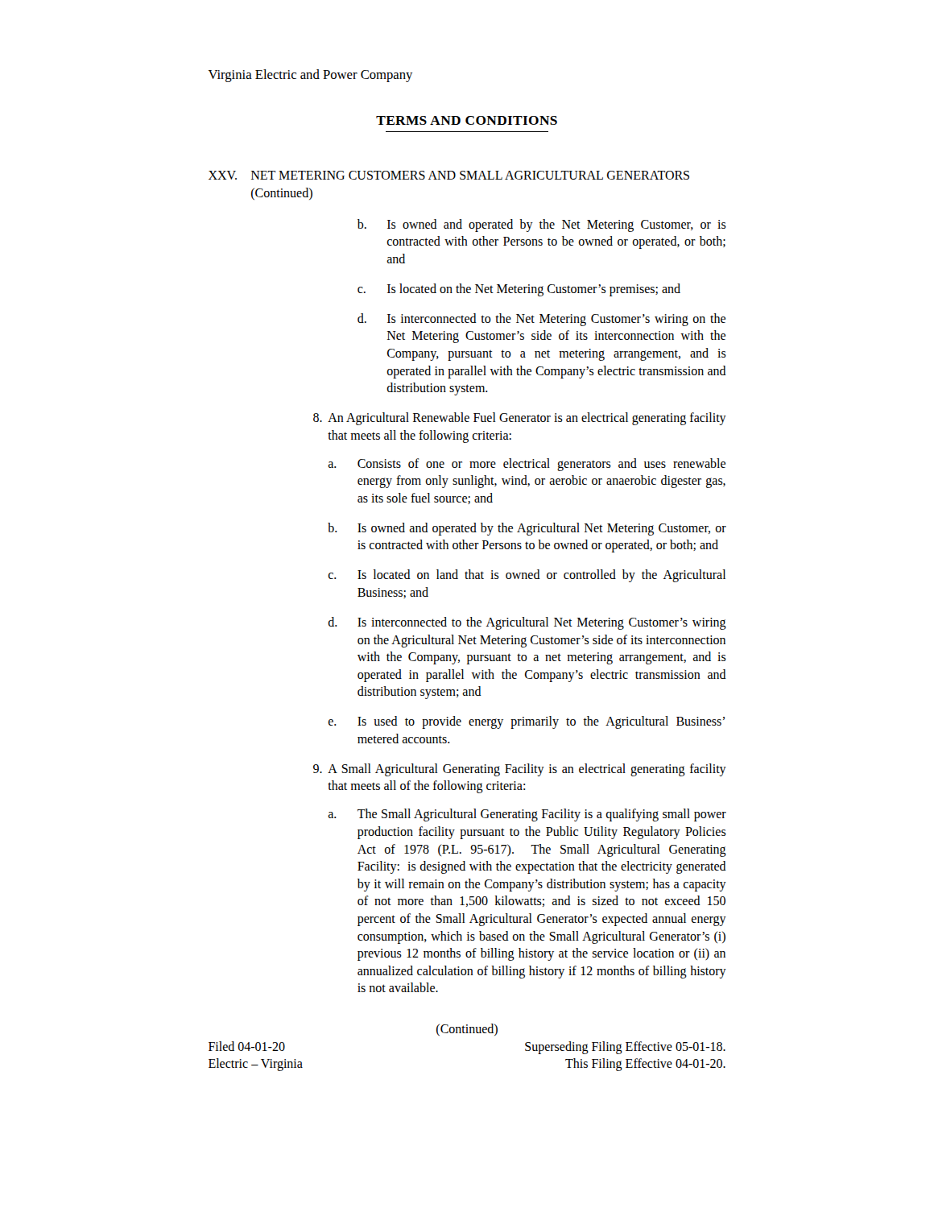Virginia Electric and Power Company
TERMS AND CONDITIONS
XXV. NET METERING CUSTOMERS AND SMALL AGRICULTURAL GENERATORS
(Continued)
b. Is owned and operated by the Net Metering Customer, or is contracted with other Persons to be owned or operated, or both; and
c. Is located on the Net Metering Customer’s premises; and
d. Is interconnected to the Net Metering Customer’s wiring on the Net Metering Customer’s side of its interconnection with the Company, pursuant to a net metering arrangement, and is operated in parallel with the Company’s electric transmission and distribution system.
8. An Agricultural Renewable Fuel Generator is an electrical generating facility that meets all the following criteria:
a. Consists of one or more electrical generators and uses renewable energy from only sunlight, wind, or aerobic or anaerobic digester gas, as its sole fuel source; and
b. Is owned and operated by the Agricultural Net Metering Customer, or is contracted with other Persons to be owned or operated, or both; and
c. Is located on land that is owned or controlled by the Agricultural Business; and
d. Is interconnected to the Agricultural Net Metering Customer’s wiring on the Agricultural Net Metering Customer’s side of its interconnection with the Company, pursuant to a net metering arrangement, and is operated in parallel with the Company’s electric transmission and distribution system; and
e. Is used to provide energy primarily to the Agricultural Business’ metered accounts.
9. A Small Agricultural Generating Facility is an electrical generating facility that meets all of the following criteria:
a. The Small Agricultural Generating Facility is a qualifying small power production facility pursuant to the Public Utility Regulatory Policies Act of 1978 (P.L. 95-617). The Small Agricultural Generating Facility: is designed with the expectation that the electricity generated by it will remain on the Company’s distribution system; has a capacity of not more than 1,500 kilowatts; and is sized to not exceed 150 percent of the Small Agricultural Generator’s expected annual energy consumption, which is based on the Small Agricultural Generator’s (i) previous 12 months of billing history at the service location or (ii) an annualized calculation of billing history if 12 months of billing history is not available.
(Continued)
Filed 04-01-20
Electric – Virginia
Superseding Filing Effective 05-01-18.
This Filing Effective 04-01-20.